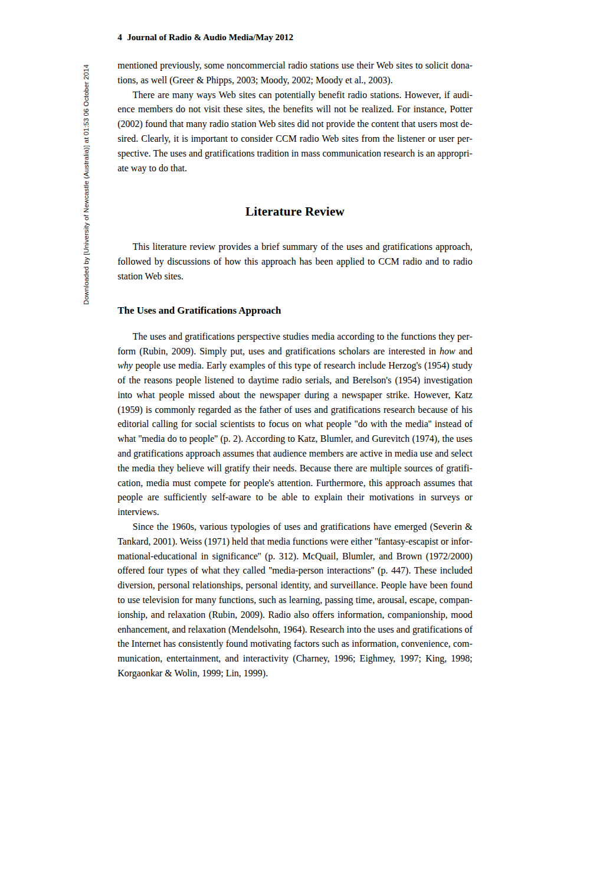Downloaded by [University of Newcastle (Australia)] at 01:53 06 October 2014
4 Journal of Radio & Audio Media/May 2012
mentioned previously, some noncommercial radio stations use their Web sites to solicit donations, as well (Greer & Phipps, 2003; Moody, 2002; Moody et al., 2003).
There are many ways Web sites can potentially benefit radio stations. However, if audience members do not visit these sites, the benefits will not be realized. For instance, Potter (2002) found that many radio station Web sites did not provide the content that users most desired. Clearly, it is important to consider CCM radio Web sites from the listener or user perspective. The uses and gratifications tradition in mass communication research is an appropriate way to do that.
Literature Review
This literature review provides a brief summary of the uses and gratifications approach, followed by discussions of how this approach has been applied to CCM radio and to radio station Web sites.
The Uses and Gratifications Approach
The uses and gratifications perspective studies media according to the functions they perform (Rubin, 2009). Simply put, uses and gratifications scholars are interested in how and why people use media. Early examples of this type of research include Herzog's (1954) study of the reasons people listened to daytime radio serials, and Berelson's (1954) investigation into what people missed about the newspaper during a newspaper strike. However, Katz (1959) is commonly regarded as the father of uses and gratifications research because of his editorial calling for social scientists to focus on what people ''do with the media'' instead of what ''media do to people'' (p. 2). According to Katz, Blumler, and Gurevitch (1974), the uses and gratifications approach assumes that audience members are active in media use and select the media they believe will gratify their needs. Because there are multiple sources of gratification, media must compete for people's attention. Furthermore, this approach assumes that people are sufficiently self-aware to be able to explain their motivations in surveys or interviews.
Since the 1960s, various typologies of uses and gratifications have emerged (Severin & Tankard, 2001). Weiss (1971) held that media functions were either ''fantasy-escapist or informational-educational in significance'' (p. 312). McQuail, Blumler, and Brown (1972/2000) offered four types of what they called ''media-person interactions'' (p. 447). These included diversion, personal relationships, personal identity, and surveillance. People have been found to use television for many functions, such as learning, passing time, arousal, escape, companionship, and relaxation (Rubin, 2009). Radio also offers information, companionship, mood enhancement, and relaxation (Mendelsohn, 1964). Research into the uses and gratifications of the Internet has consistently found motivating factors such as information, convenience, communication, entertainment, and interactivity (Charney, 1996; Eighmey, 1997; King, 1998; Korgaonkar & Wolin, 1999; Lin, 1999).